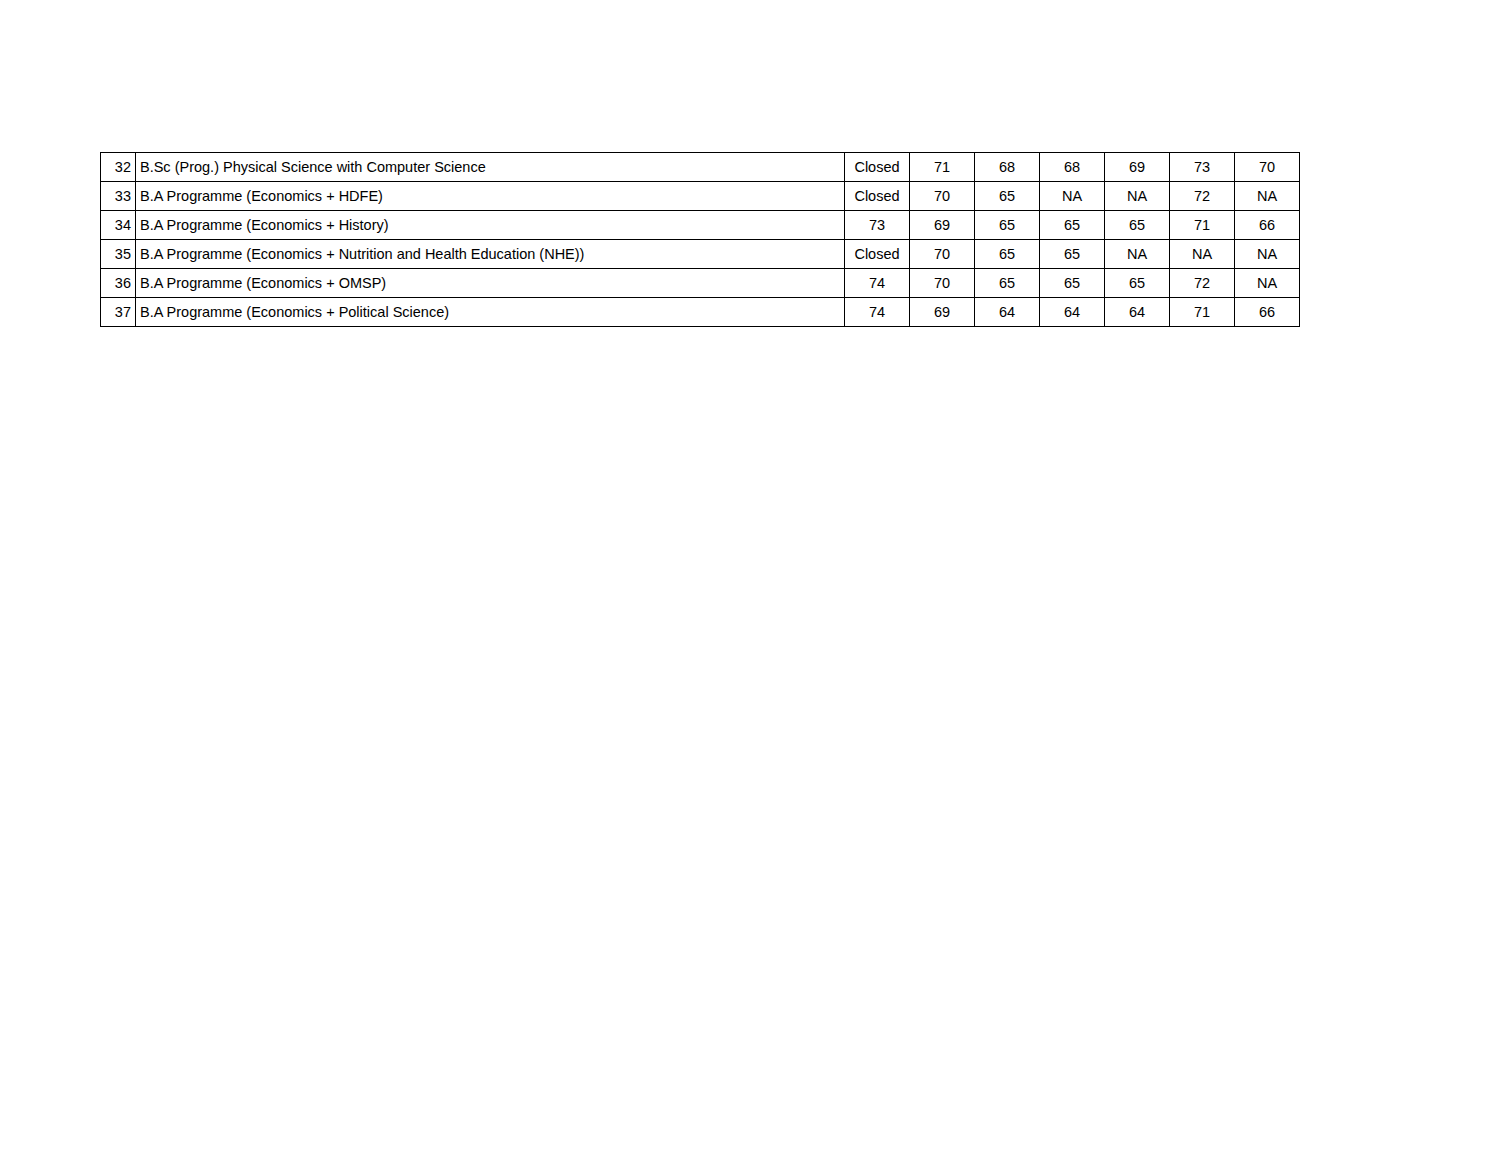| 32 | B.Sc (Prog.) Physical Science with Computer Science | Closed | 71 | 68 | 68 | 69 | 73 | 70 |
| 33 | B.A Programme (Economics + HDFE) | Closed | 70 | 65 | NA | NA | 72 | NA |
| 34 | B.A Programme (Economics + History) | 73 | 69 | 65 | 65 | 65 | 71 | 66 |
| 35 | B.A Programme (Economics + Nutrition and Health Education (NHE)) | Closed | 70 | 65 | 65 | NA | NA | NA |
| 36 | B.A Programme (Economics + OMSP) | 74 | 70 | 65 | 65 | 65 | 72 | NA |
| 37 | B.A Programme (Economics + Political Science) | 74 | 69 | 64 | 64 | 64 | 71 | 66 |